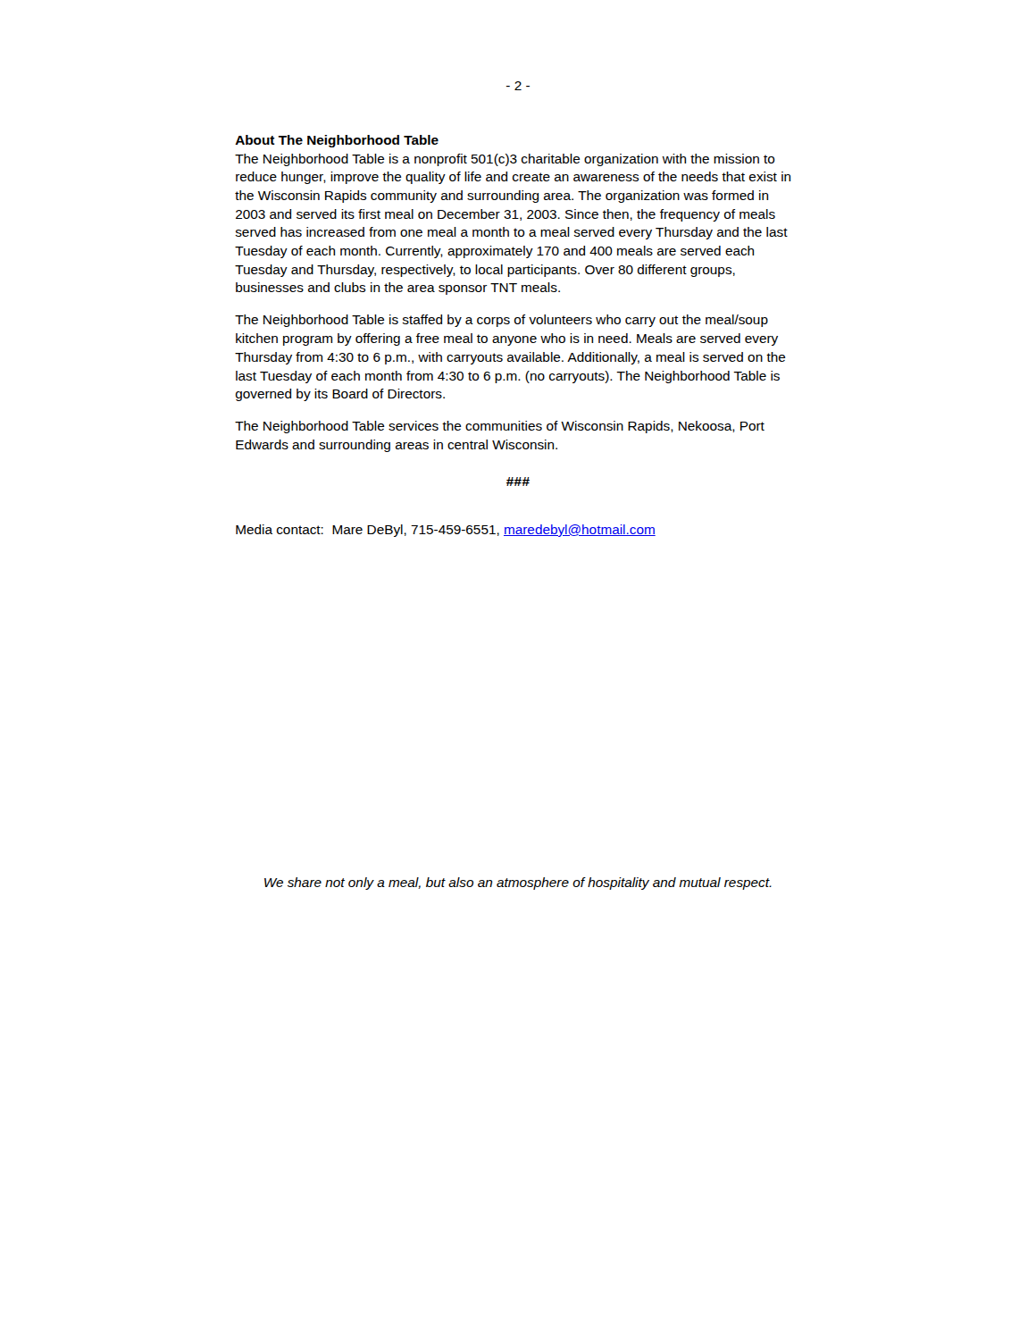- 2 -
About The Neighborhood Table
The Neighborhood Table is a nonprofit 501(c)3 charitable organization with the mission to reduce hunger, improve the quality of life and create an awareness of the needs that exist in the Wisconsin Rapids community and surrounding area. The organization was formed in 2003 and served its first meal on December 31, 2003. Since then, the frequency of meals served has increased from one meal a month to a meal served every Thursday and the last Tuesday of each month. Currently, approximately 170 and 400 meals are served each Tuesday and Thursday, respectively, to local participants. Over 80 different groups, businesses and clubs in the area sponsor TNT meals.
The Neighborhood Table is staffed by a corps of volunteers who carry out the meal/soup kitchen program by offering a free meal to anyone who is in need. Meals are served every Thursday from 4:30 to 6 p.m., with carryouts available. Additionally, a meal is served on the last Tuesday of each month from 4:30 to 6 p.m. (no carryouts). The Neighborhood Table is governed by its Board of Directors.
The Neighborhood Table services the communities of Wisconsin Rapids, Nekoosa, Port Edwards and surrounding areas in central Wisconsin.
###
Media contact: Mare DeByl, 715-459-6551, maredebyl@hotmail.com
We share not only a meal, but also an atmosphere of hospitality and mutual respect.